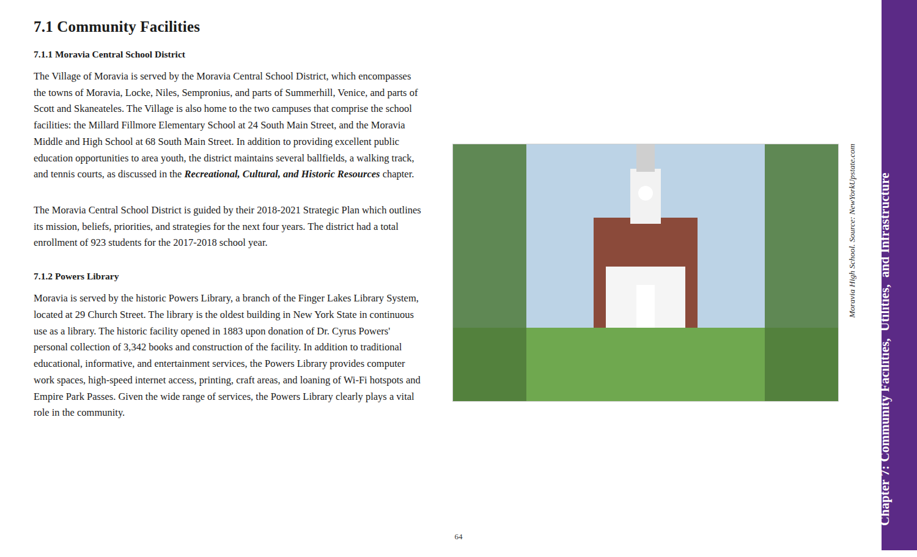7.1 Community Facilities
7.1.1 Moravia Central School District
The Village of Moravia is served by the Moravia Central School District, which encompasses the towns of Moravia, Locke, Niles, Sempronius, and parts of Summerhill, Venice, and parts of Scott and Skaneateles. The Village is also home to the two campuses that comprise the school facilities: the Millard Fillmore Elementary School at 24 South Main Street, and the Moravia Middle and High School at 68 South Main Street. In addition to providing excellent public education opportunities to area youth, the district maintains several ballfields, a walking track, and tennis courts, as discussed in the Recreational, Cultural, and Historic Resources chapter.
The Moravia Central School District is guided by their 2018-2021 Strategic Plan which outlines its mission, beliefs, priorities, and strategies for the next four years. The district had a total enrollment of 923 students for the 2017-2018 school year.
7.1.2 Powers Library
Moravia is served by the historic Powers Library, a branch of the Finger Lakes Library System, located at 29 Church Street. The library is the oldest building in New York State in continuous use as a library. The historic facility opened in 1883 upon donation of Dr. Cyrus Powers' personal collection of 3,342 books and construction of the facility. In addition to traditional educational, informative, and entertainment services, the Powers Library provides computer work spaces, high-speed internet access, printing, craft areas, and loaning of Wi-Fi hotspots and Empire Park Passes. Given the wide range of services, the Powers Library clearly plays a vital role in the community.
Moravia High School. Source: NewYorkUpstate.com
Chapter 7: Community Facilities, Utilities, and Infrastructure
64